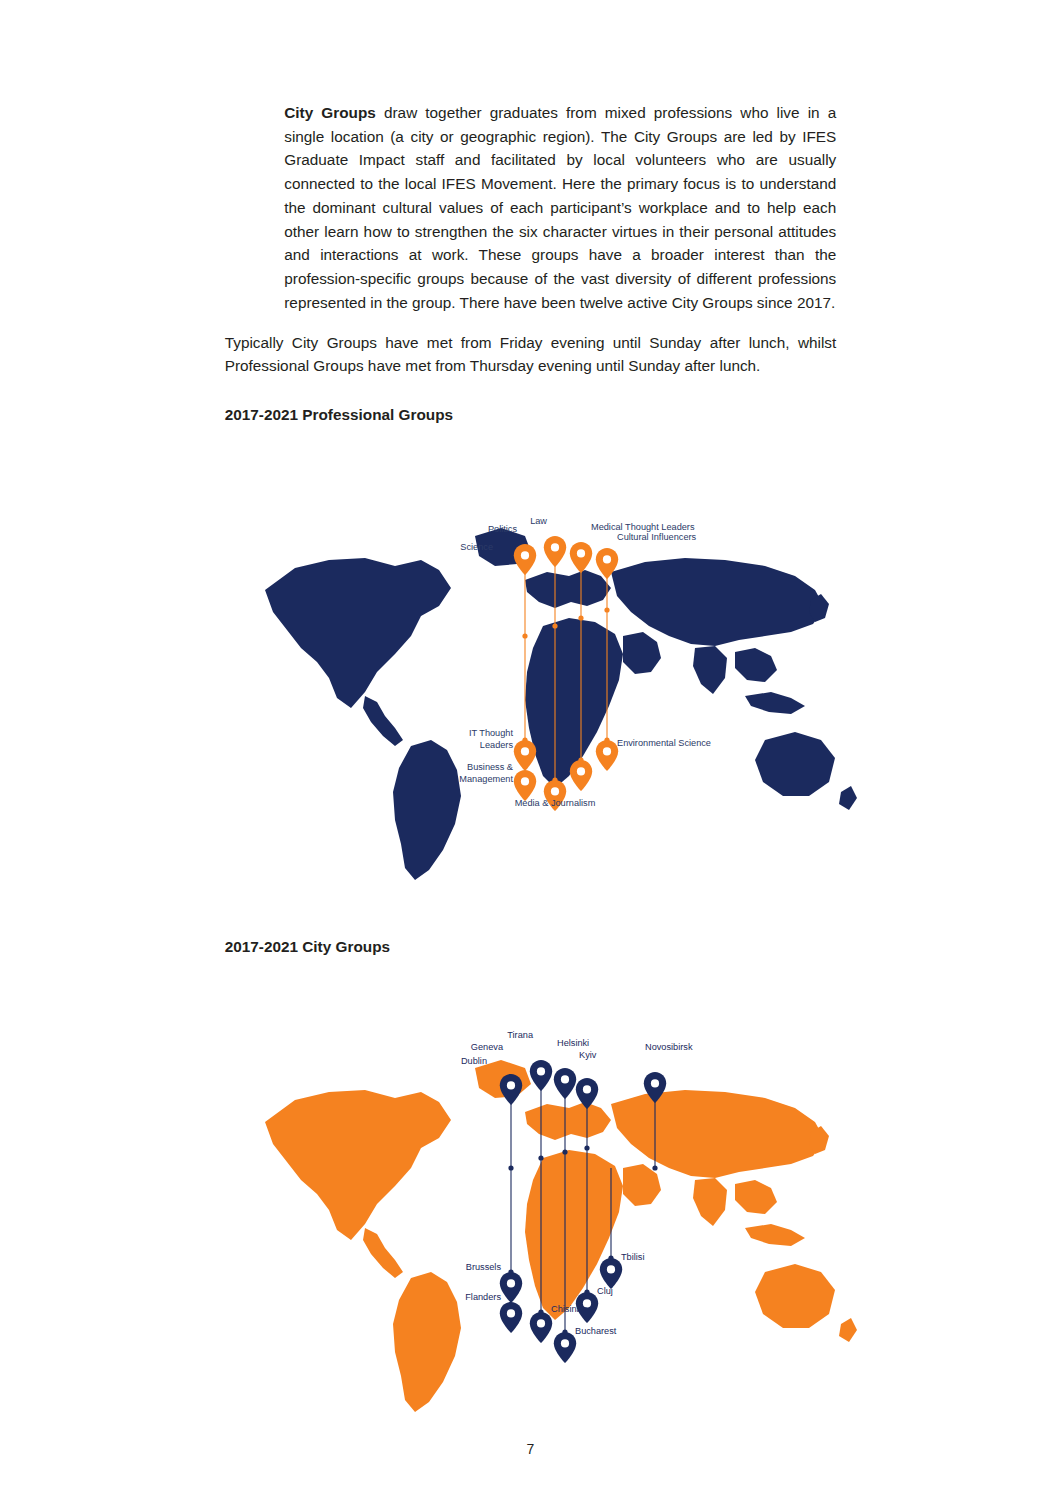City Groups draw together graduates from mixed professions who live in a single location (a city or geographic region). The City Groups are led by IFES Graduate Impact staff and facilitated by local volunteers who are usually connected to the local IFES Movement. Here the primary focus is to understand the dominant cultural values of each participant’s workplace and to help each other learn how to strengthen the six character virtues in their personal attitudes and interactions at work. These groups have a broader interest than the profession-specific groups because of the vast diversity of different professions represented in the group. There have been twelve active City Groups since 2017.
Typically City Groups have met from Friday evening until Sunday after lunch, whilst Professional Groups have met from Thursday evening until Sunday after lunch.
2017-2021 Professional Groups
Politics Law Medical Thought Leaders Cultural Influencers Science IT Thought Leaders Business & Management Environmental Science Media & Journalism
2017-2021 City Groups
Geneva Tirana Helsinki Kyiv Novosibirsk Dublin Brussels Flanders Chisinau Bucharest Cluj Tbilisi
7